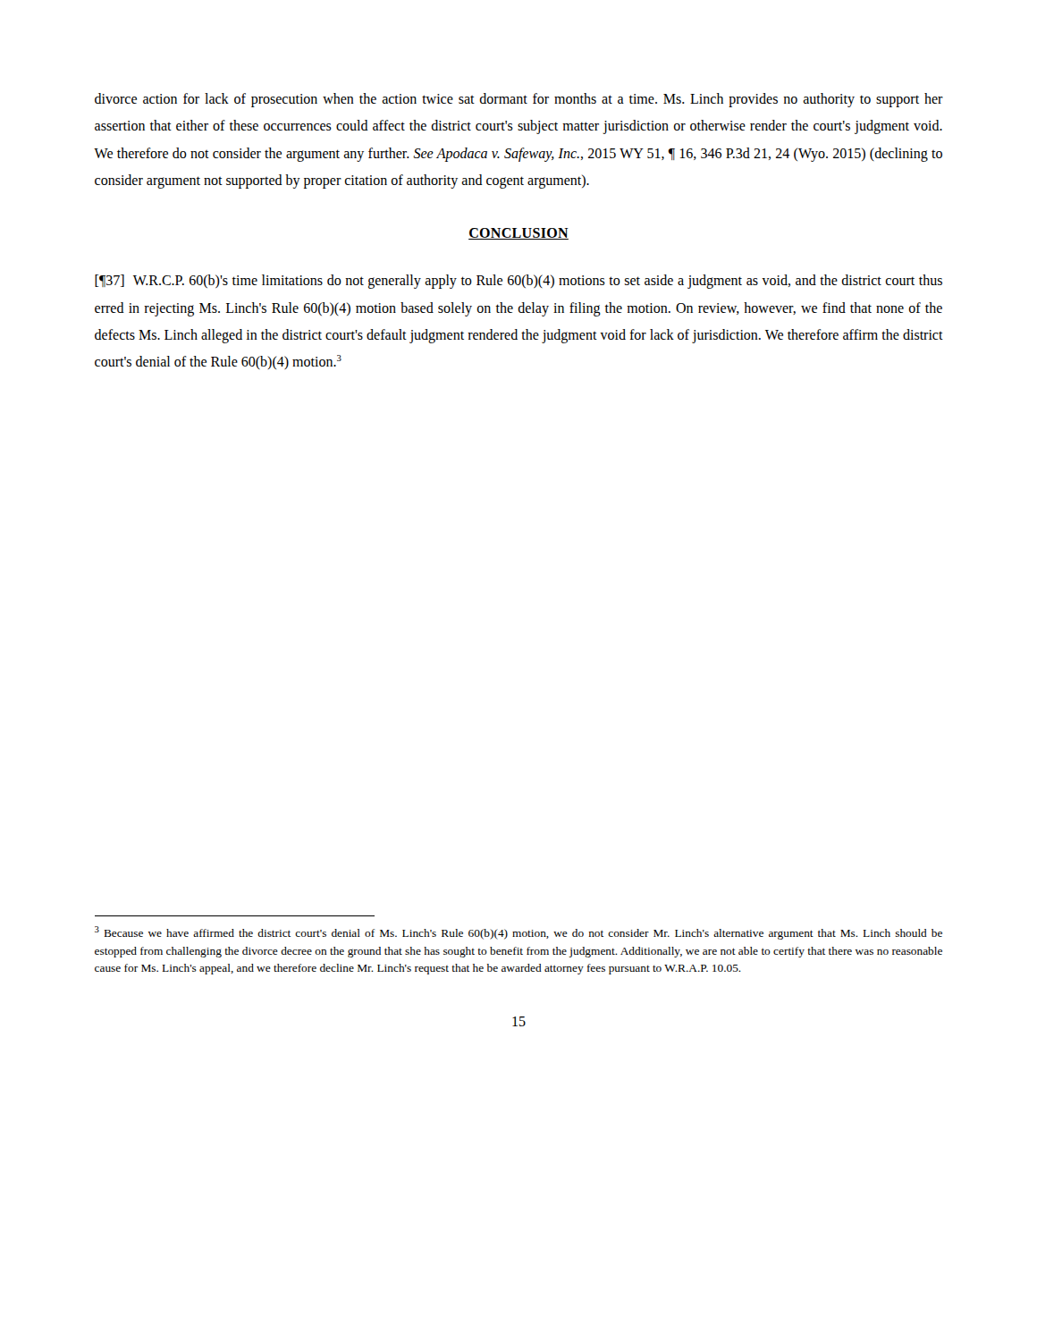divorce action for lack of prosecution when the action twice sat dormant for months at a time. Ms. Linch provides no authority to support her assertion that either of these occurrences could affect the district court's subject matter jurisdiction or otherwise render the court's judgment void. We therefore do not consider the argument any further. See Apodaca v. Safeway, Inc., 2015 WY 51, ¶ 16, 346 P.3d 21, 24 (Wyo. 2015) (declining to consider argument not supported by proper citation of authority and cogent argument).
CONCLUSION
[¶37] W.R.C.P. 60(b)'s time limitations do not generally apply to Rule 60(b)(4) motions to set aside a judgment as void, and the district court thus erred in rejecting Ms. Linch's Rule 60(b)(4) motion based solely on the delay in filing the motion. On review, however, we find that none of the defects Ms. Linch alleged in the district court's default judgment rendered the judgment void for lack of jurisdiction. We therefore affirm the district court's denial of the Rule 60(b)(4) motion.3
3 Because we have affirmed the district court's denial of Ms. Linch's Rule 60(b)(4) motion, we do not consider Mr. Linch's alternative argument that Ms. Linch should be estopped from challenging the divorce decree on the ground that she has sought to benefit from the judgment. Additionally, we are not able to certify that there was no reasonable cause for Ms. Linch's appeal, and we therefore decline Mr. Linch's request that he be awarded attorney fees pursuant to W.R.A.P. 10.05.
15